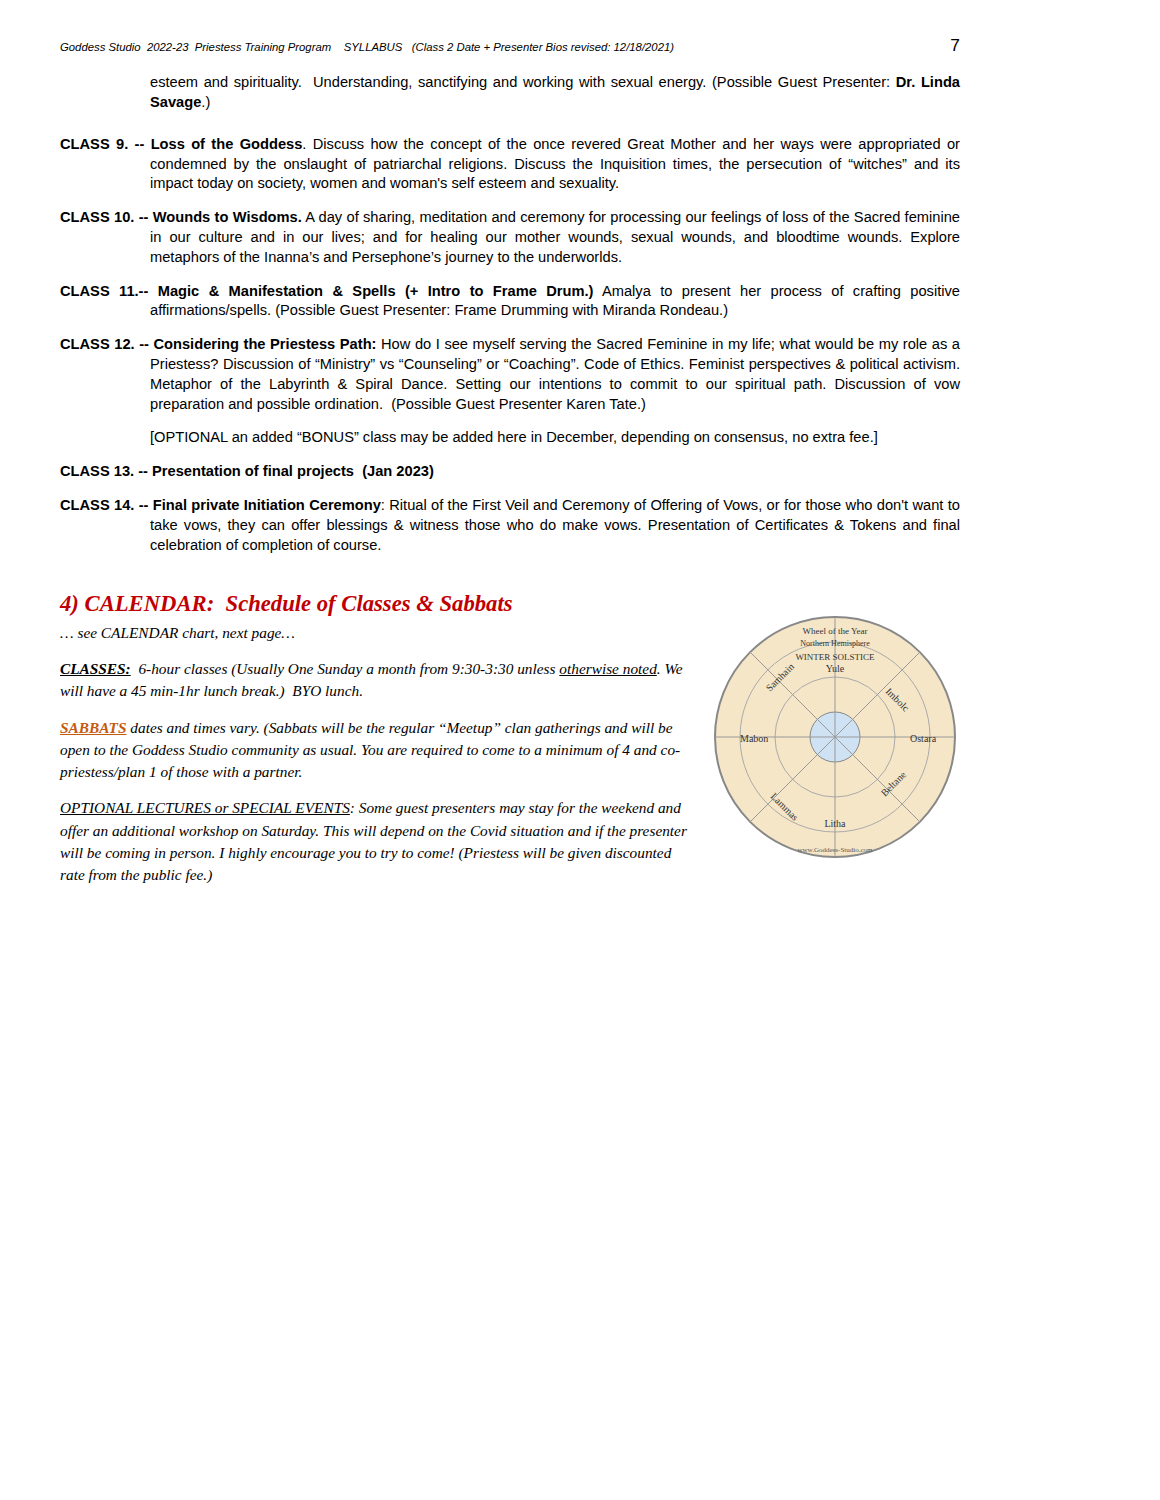Goddess Studio 2022-23 Priestess Training Program SYLLABUS (Class 2 Date + Presenter Bios revised: 12/18/2021) 7
esteem and spirituality. Understanding, sanctifying and working with sexual energy. (Possible Guest Presenter: Dr. Linda Savage.)
CLASS 9. -- Loss of the Goddess. Discuss how the concept of the once revered Great Mother and her ways were appropriated or condemned by the onslaught of patriarchal religions. Discuss the Inquisition times, the persecution of “witches” and its impact today on society, women and woman's self esteem and sexuality.
CLASS 10. -- Wounds to Wisdoms. A day of sharing, meditation and ceremony for processing our feelings of loss of the Sacred feminine in our culture and in our lives; and for healing our mother wounds, sexual wounds, and bloodtime wounds. Explore metaphors of the Inanna’s and Persephone’s journey to the underworlds.
CLASS 11.-- Magic & Manifestation & Spells (+ Intro to Frame Drum.) Amalya to present her process of crafting positive affirmations/spells. (Possible Guest Presenter: Frame Drumming with Miranda Rondeau.)
CLASS 12. -- Considering the Priestess Path: How do I see myself serving the Sacred Feminine in my life; what would be my role as a Priestess? Discussion of “Ministry” vs “Counseling” or “Coaching”. Code of Ethics. Feminist perspectives & political activism. Metaphor of the Labyrinth & Spiral Dance. Setting our intentions to commit to our spiritual path. Discussion of vow preparation and possible ordination. (Possible Guest Presenter Karen Tate.)
[OPTIONAL an added “BONUS” class may be added here in December, depending on consensus, no extra fee.]
CLASS 13. -- Presentation of final projects (Jan 2023)
CLASS 14. -- Final private Initiation Ceremony: Ritual of the First Veil and Ceremony of Offering of Vows, or for those who don't want to take vows, they can offer blessings & witness those who do make vows. Presentation of Certificates & Tokens and final celebration of completion of course.
4) CALENDAR: Schedule of Classes & Sabbats
… see CALENDAR chart, next page…
CLASSES: 6-hour classes (Usually One Sunday a month from 9:30-3:30 unless otherwise noted. We will have a 45 min-1hr lunch break.) BYO lunch.
SABBATS dates and times vary. (Sabbats will be the regular “Meetup” clan gatherings and will be open to the Goddess Studio community as usual. You are required to come to a minimum of 4 and co-priestess/plan 1 of those with a partner.
OPTIONAL LECTURES or SPECIAL EVENTS: Some guest presenters may stay for the weekend and offer an additional workshop on Saturday. This will depend on the Covid situation and if the presenter will be coming in person. I highly encourage you to try to come! (Priestess will be given discounted rate from the public fee.)